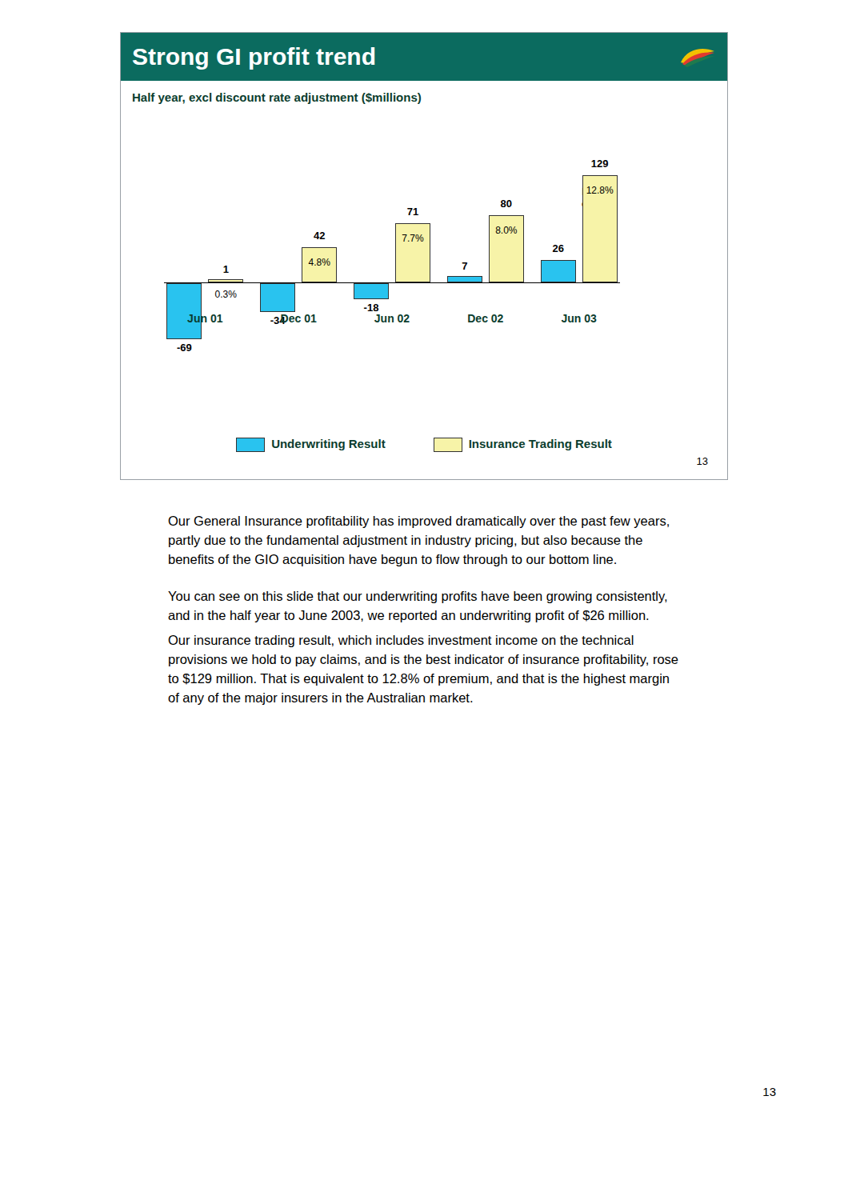Strong GI profit trend
Half year, excl discount rate adjustment ($millions)
ITR, %
of NEP
-69
1
0.3%
-34
42
4.8%
-18
71
7.7%
7
80
8.0%
26
129
12.8%
Jun 01 Dec 01 Jun 02 Dec 02 Jun 03
Underwriting Result Insurance Trading Result
13
Our General Insurance profitability has improved dramatically over the past few years, partly due to the fundamental adjustment in industry pricing, but also because the benefits of the GIO acquisition have begun to flow through to our bottom line.
You can see on this slide that our underwriting profits have been growing consistently, and in the half year to June 2003, we reported an underwriting profit of $26 million.
Our insurance trading result, which includes investment income on the technical provisions we hold to pay claims, and is the best indicator of insurance profitability, rose to $129 million. That is equivalent to 12.8% of premium, and that is the highest margin of any of the major insurers in the Australian market.
13